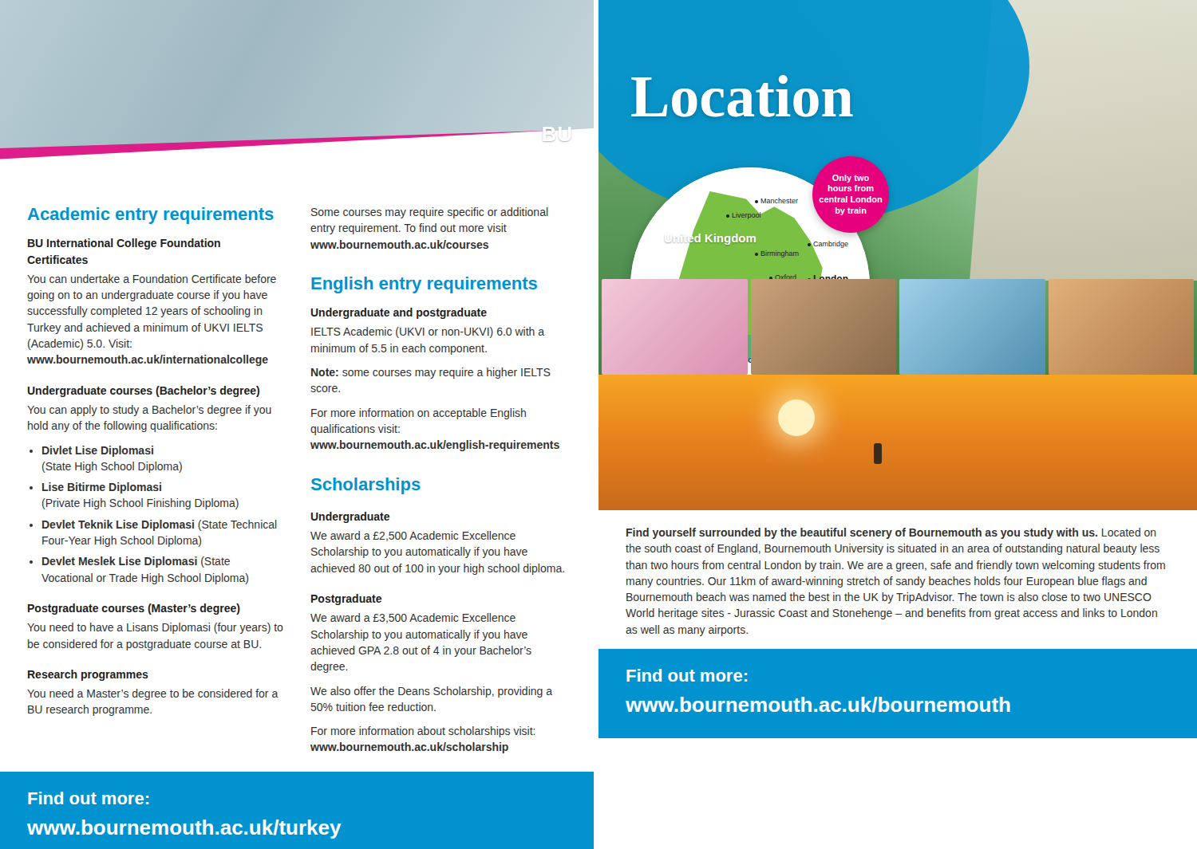BU
Academic entry requirements
BU International College Foundation Certificates
You can undertake a Foundation Certificate before going on to an undergraduate course if you have successfully completed 12 years of schooling in Turkey and achieved a minimum of UKVI IELTS (Academic) 5.0. Visit: www.bournemouth.ac.uk/internationalcollege
Undergraduate courses (Bachelor’s degree)
You can apply to study a Bachelor’s degree if you hold any of the following qualifications:
Divlet Lise Diplomasi
(State High School Diploma)
Lise Bitirme Diplomasi
(Private High School Finishing Diploma)
Devlet Teknik Lise Diplomasi (State Technical Four-Year High School Diploma)
Devlet Meslek Lise Diplomasi (State Vocational or Trade High School Diploma)
Postgraduate courses (Master’s degree)
You need to have a Lisans Diplomasi (four years) to be considered for a postgraduate course at BU.
Research programmes
You need a Master’s degree to be considered for a BU research programme.
Some courses may require specific or additional entry requirement. To find out more visit www.bournemouth.ac.uk/courses
English entry requirements
Undergraduate and postgraduate
IELTS Academic (UKVI or non-UKVI) 6.0 with a minimum of 5.5 in each component.
Note: some courses may require a higher IELTS score.
For more information on acceptable English qualifications visit:
www.bournemouth.ac.uk/english-requirements
Scholarships
Undergraduate
We award a £2,500 Academic Excellence Scholarship to you automatically if you have achieved 80 out of 100 in your high school diploma.
Postgraduate
We award a £3,500 Academic Excellence Scholarship to you automatically if you have achieved GPA 2.8 out of 4 in your Bachelor’s degree.
We also offer the Deans Scholarship, providing a 50% tuition fee reduction.
For more information about scholarships visit: www.bournemouth.ac.uk/scholarship
Find out more:
www.bournemouth.ac.uk/turkey
Location
United Kingdom Manchester Liverpool Birmingham Cambridge London Oxford Cardiff Dover Southampton Bournemouth Heathrow Airport Gatwick Airport
Only two hours from central London by train
Find yourself surrounded by the beautiful scenery of Bournemouth as you study with us. Located on the south coast of England, Bournemouth University is situated in an area of outstanding natural beauty less than two hours from central London by train. We are a green, safe and friendly town welcoming students from many countries. Our 11km of award-winning stretch of sandy beaches holds four European blue flags and Bournemouth beach was named the best in the UK by TripAdvisor. The town is also close to two UNESCO World heritage sites - Jurassic Coast and Stonehenge – and benefits from great access and links to London as well as many airports.
Find out more:
www.bournemouth.ac.uk/bournemouth